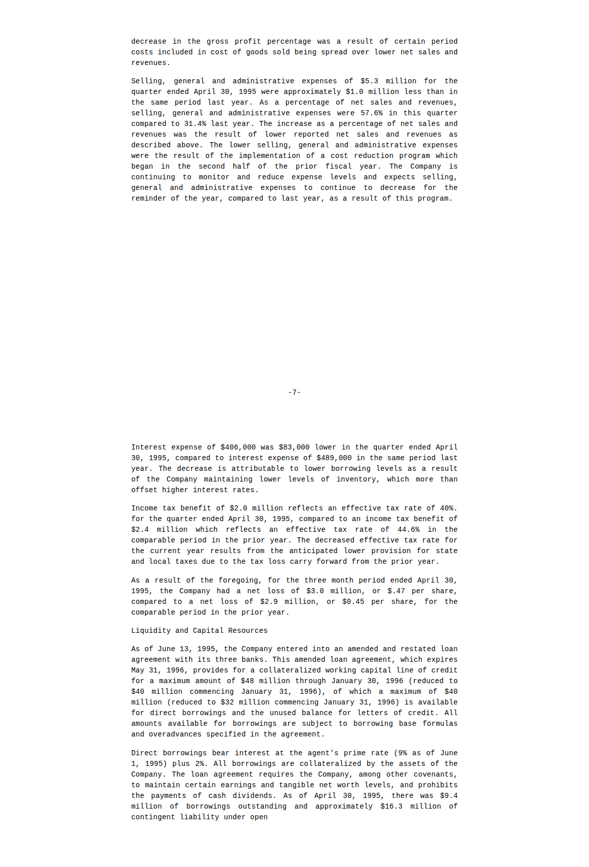decrease in the gross profit percentage was a result of certain period costs included in cost of goods sold being spread over lower net sales and revenues.
Selling, general and administrative expenses of $5.3 million for the quarter ended April 30, 1995 were approximately $1.0 million less than in the same period last year. As a percentage of net sales and revenues, selling, general and administrative expenses were 57.6% in this quarter compared to 31.4% last year. The increase as a percentage of net sales and revenues was the result of lower reported net sales and revenues as described above. The lower selling, general and administrative expenses were the result of the implementation of a cost reduction program which began in the second half of the prior fiscal year. The Company is continuing to monitor and reduce expense levels and expects selling, general and administrative expenses to continue to decrease for the reminder of the year, compared to last year, as a result of this program.
-7-
Interest expense of $406,000 was $83,000 lower in the quarter ended April 30, 1995, compared to interest expense of $489,000 in the same period last year. The decrease is attributable to lower borrowing levels as a result of the Company maintaining lower levels of inventory, which more than offset higher interest rates.
Income tax benefit of $2.0 million reflects an effective tax rate of 40%. for the quarter ended April 30, 1995, compared to an income tax benefit of $2.4 million which reflects an effective tax rate of 44.6% in the comparable period in the prior year. The decreased effective tax rate for the current year results from the anticipated lower provision for state and local taxes due to the tax loss carry forward from the prior year.
As a result of the foregoing, for the three month period ended April 30, 1995, the Company had a net loss of $3.0 million, or $.47 per share, compared to a net loss of $2.9 million, or $0.45 per share, for the comparable period in the prior year.
Liquidity and Capital Resources
As of June 13, 1995, the Company entered into an amended and restated loan agreement with its three banks. This amended loan agreement, which expires May 31, 1996, provides for a collateralized working capital line of credit for a maximum amount of $48 million through January 30, 1996 (reduced to $40 million commencing January 31, 1996), of which a maximum of $40 million (reduced to $32 million commencing January 31, 1996) is available for direct borrowings and the unused balance for letters of credit. All amounts available for borrowings are subject to borrowing base formulas and overadvances specified in the agreement.
Direct borrowings bear interest at the agent's prime rate (9% as of June 1, 1995) plus 2%. All borrowings are collateralized by the assets of the Company. The loan agreement requires the Company, among other covenants, to maintain certain earnings and tangible net worth levels, and prohibits the payments of cash dividends. As of April 30, 1995, there was $9.4 million of borrowings outstanding and approximately $16.3 million of contingent liability under open